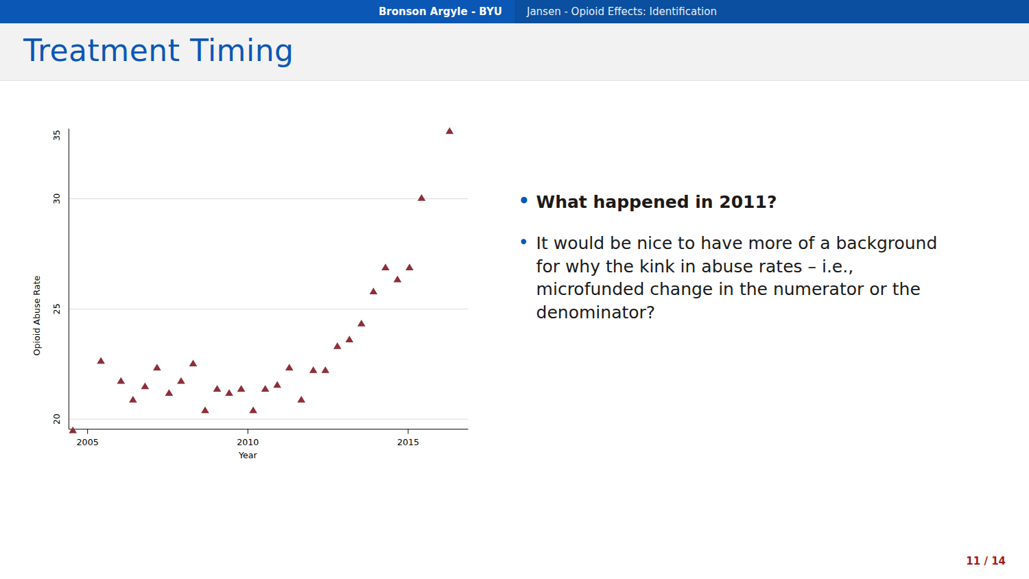Bronson Argyle - BYU
Jansen - Opioid Effects: Identification
Treatment Timing
Opioid Abuse Rate 20 25 30 35 2005 2010 2015 Year
What happened in 2011?
It would be nice to have more of a background for why the kink in abuse rates – i.e., microfunded change in the numerator or the denominator?
11 / 14